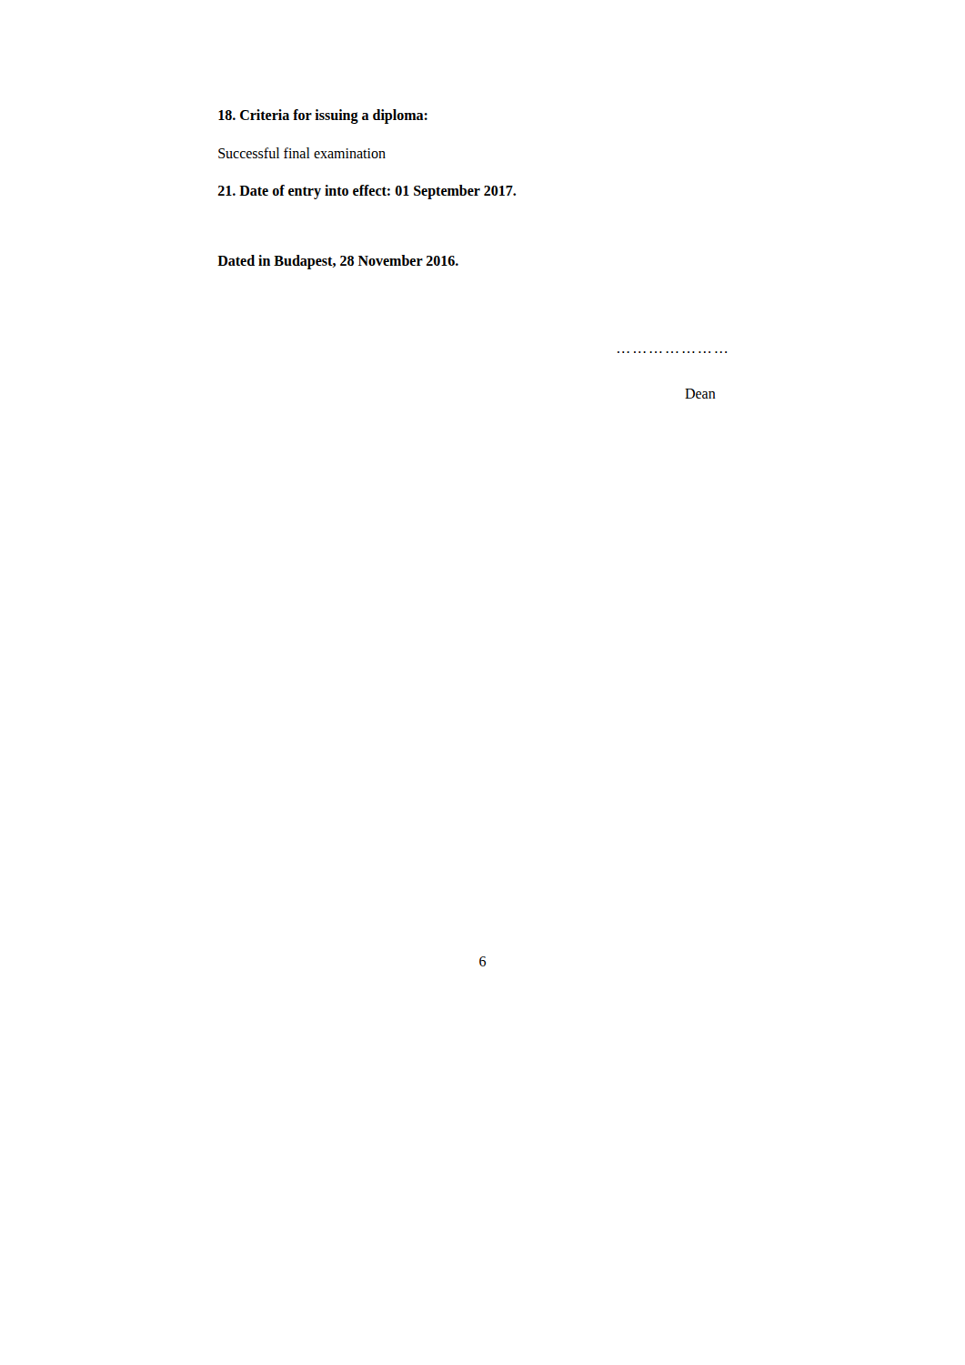18. Criteria for issuing a diploma:
Successful final examination
21. Date of entry into effect: 01 September 2017.
Dated in Budapest, 28 November 2016.
………………… Dean
6